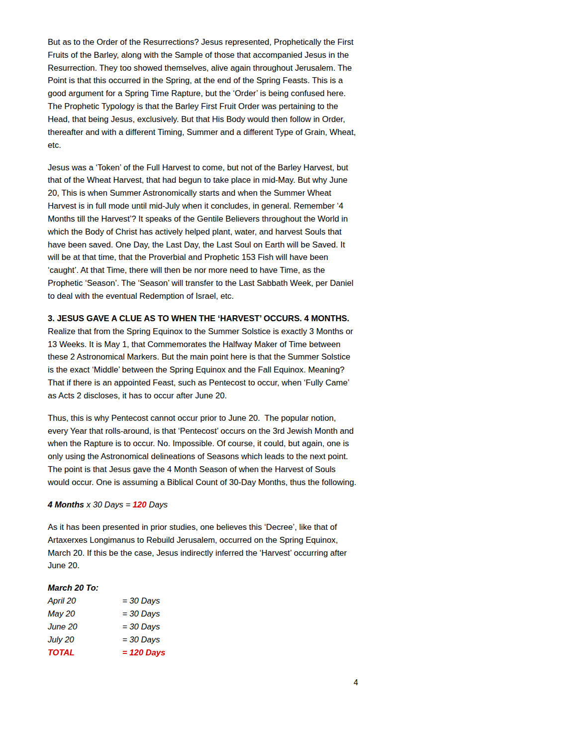But as to the Order of the Resurrections? Jesus represented, Prophetically the First Fruits of the Barley, along with the Sample of those that accompanied Jesus in the Resurrection. They too showed themselves, alive again throughout Jerusalem. The Point is that this occurred in the Spring, at the end of the Spring Feasts. This is a good argument for a Spring Time Rapture, but the ‘Order’ is being confused here. The Prophetic Typology is that the Barley First Fruit Order was pertaining to the Head, that being Jesus, exclusively. But that His Body would then follow in Order, thereafter and with a different Timing, Summer and a different Type of Grain, Wheat, etc.
Jesus was a ‘Token’ of the Full Harvest to come, but not of the Barley Harvest, but that of the Wheat Harvest, that had begun to take place in mid-May. But why June 20, This is when Summer Astronomically starts and when the Summer Wheat Harvest is in full mode until mid-July when it concludes, in general. Remember ‘4 Months till the Harvest’? It speaks of the Gentile Believers throughout the World in which the Body of Christ has actively helped plant, water, and harvest Souls that have been saved. One Day, the Last Day, the Last Soul on Earth will be Saved. It will be at that time, that the Proverbial and Prophetic 153 Fish will have been ‘caught’. At that Time, there will then be nor more need to have Time, as the Prophetic ‘Season’. The ‘Season’ will transfer to the Last Sabbath Week, per Daniel to deal with the eventual Redemption of Israel, etc.
3. JESUS GAVE A CLUE AS TO WHEN THE ‘HARVEST’ OCCURS. 4 MONTHS.
Realize that from the Spring Equinox to the Summer Solstice is exactly 3 Months or 13 Weeks. It is May 1, that Commemorates the Halfway Maker of Time between these 2 Astronomical Markers. But the main point here is that the Summer Solstice is the exact ‘Middle’ between the Spring Equinox and the Fall Equinox. Meaning? That if there is an appointed Feast, such as Pentecost to occur, when ‘Fully Came’ as Acts 2 discloses, it has to occur after June 20.
Thus, this is why Pentecost cannot occur prior to June 20. The popular notion, every Year that rolls-around, is that ‘Pentecost’ occurs on the 3rd Jewish Month and when the Rapture is to occur. No. Impossible. Of course, it could, but again, one is only using the Astronomical delineations of Seasons which leads to the next point. The point is that Jesus gave the 4 Month Season of when the Harvest of Souls would occur. One is assuming a Biblical Count of 30-Day Months, thus the following.
4 Months x 30 Days = 120 Days
As it has been presented in prior studies, one believes this ‘Decree’, like that of Artaxerxes Longimanus to Rebuild Jerusalem, occurred on the Spring Equinox, March 20. If this be the case, Jesus indirectly inferred the ‘Harvest’ occurring after June 20.
March 20 To:
| April 20 | = 30 Days |
| May 20 | = 30 Days |
| June 20 | = 30 Days |
| July 20 | = 30 Days |
| TOTAL | = 120 Days |
4